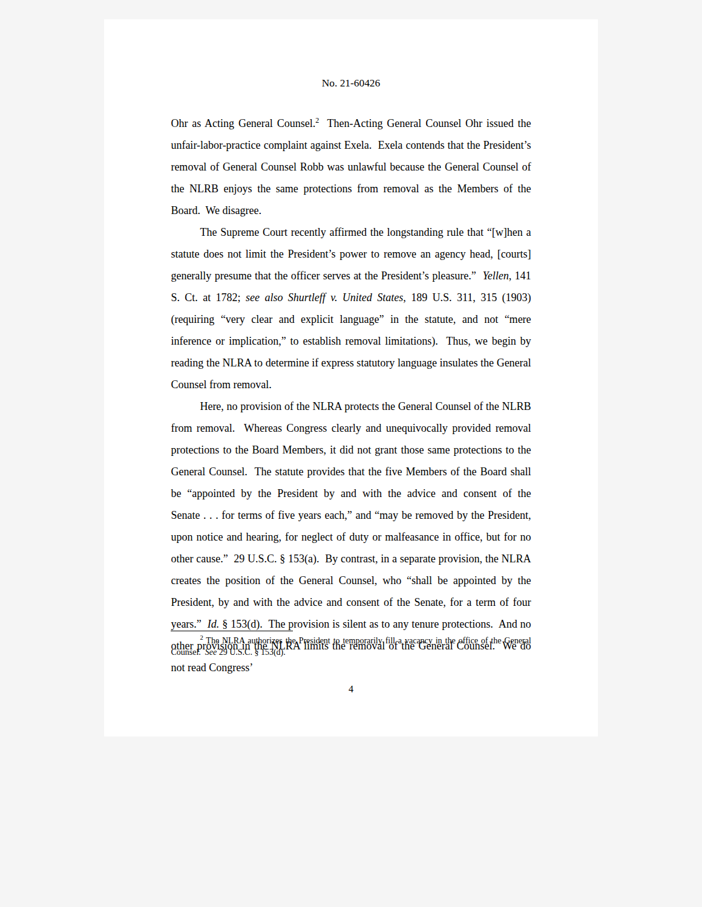No. 21-60426
Ohr as Acting General Counsel.2 Then-Acting General Counsel Ohr issued the unfair-labor-practice complaint against Exela. Exela contends that the President’s removal of General Counsel Robb was unlawful because the General Counsel of the NLRB enjoys the same protections from removal as the Members of the Board. We disagree.
The Supreme Court recently affirmed the longstanding rule that “[w]hen a statute does not limit the President’s power to remove an agency head, [courts] generally presume that the officer serves at the President’s pleasure.” Yellen, 141 S. Ct. at 1782; see also Shurtleff v. United States, 189 U.S. 311, 315 (1903) (requiring “very clear and explicit language” in the statute, and not “mere inference or implication,” to establish removal limitations). Thus, we begin by reading the NLRA to determine if express statutory language insulates the General Counsel from removal.
Here, no provision of the NLRA protects the General Counsel of the NLRB from removal. Whereas Congress clearly and unequivocally provided removal protections to the Board Members, it did not grant those same protections to the General Counsel. The statute provides that the five Members of the Board shall be “appointed by the President by and with the advice and consent of the Senate . . . for terms of five years each,” and “may be removed by the President, upon notice and hearing, for neglect of duty or malfeasance in office, but for no other cause.” 29 U.S.C. § 153(a). By contrast, in a separate provision, the NLRA creates the position of the General Counsel, who “shall be appointed by the President, by and with the advice and consent of the Senate, for a term of four years.” Id. § 153(d). The provision is silent as to any tenure protections. And no other provision in the NLRA limits the removal of the General Counsel. We do not read Congress’
2 The NLRA authorizes the President to temporarily fill a vacancy in the office of the General Counsel. See 29 U.S.C. § 153(d).
4